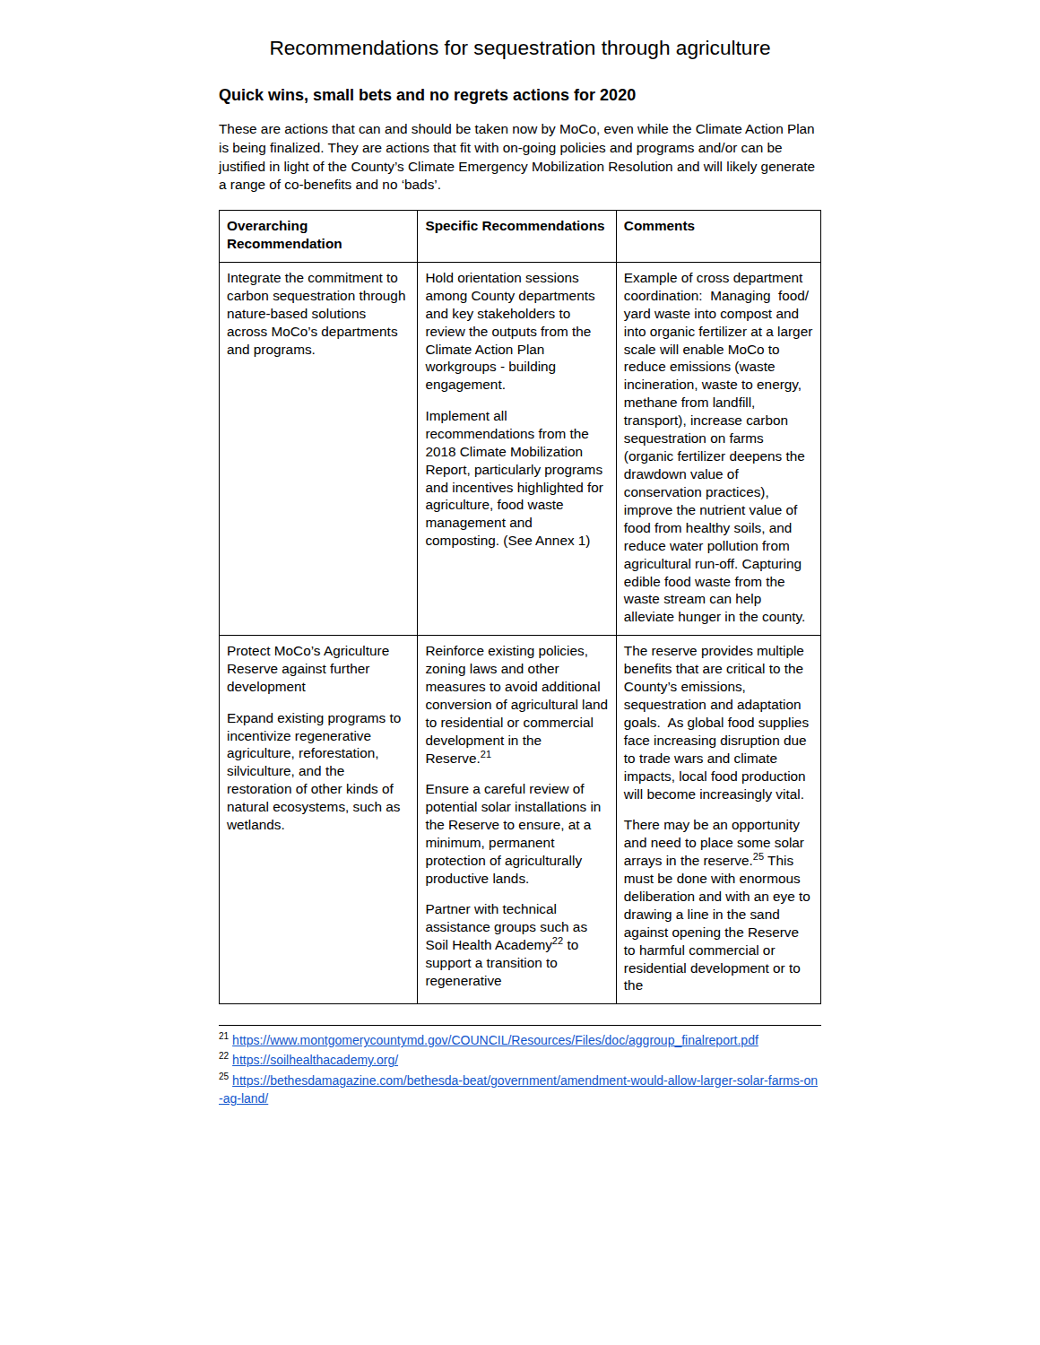Recommendations for sequestration through agriculture
Quick wins, small bets and no regrets actions for 2020
These are actions that can and should be taken now by MoCo, even while the Climate Action Plan is being finalized. They are actions that fit with on-going policies and programs and/or can be justified in light of the County’s Climate Emergency Mobilization Resolution and will likely generate a range of co-benefits and no ‘bads’.
| Overarching Recommendation | Specific Recommendations | Comments |
| --- | --- | --- |
| Integrate the commitment to carbon sequestration through nature-based solutions across MoCo’s departments and programs. | Hold orientation sessions among County departments and key stakeholders to review the outputs from the Climate Action Plan workgroups - building engagement. Implement all recommendations from the 2018 Climate Mobilization Report, particularly programs and incentives highlighted for agriculture, food waste management and composting. (See Annex 1) | Example of cross department coordination: Managing food/ yard waste into compost and into organic fertilizer at a larger scale will enable MoCo to reduce emissions (waste incineration, waste to energy, methane from landfill, transport), increase carbon sequestration on farms (organic fertilizer deepens the drawdown value of conservation practices), improve the nutrient value of food from healthy soils, and reduce water pollution from agricultural run-off. Capturing edible food waste from the waste stream can help alleviate hunger in the county. |
| Protect MoCo’s Agriculture Reserve against further development Expand existing programs to incentivize regenerative agriculture, reforestation, silviculture, and the restoration of other kinds of natural ecosystems, such as wetlands. | Reinforce existing policies, zoning laws and other measures to avoid additional conversion of agricultural land to residential or commercial development in the Reserve. 21 Ensure a careful review of potential solar installations in the Reserve to ensure, at a minimum, permanent protection of agriculturally productive lands. Partner with technical assistance groups such as Soil Health Academy 22 to support a transition to regenerative | The reserve provides multiple benefits that are critical to the County’s emissions, sequestration and adaptation goals. As global food supplies face increasing disruption due to trade wars and climate impacts, local food production will become increasingly vital. There may be an opportunity and need to place some solar arrays in the reserve. 25 This must be done with enormous deliberation and with an eye to drawing a line in the sand against opening the Reserve to harmful commercial or residential development or to the |
21 https://www.montgomerycountymd.gov/COUNCIL/Resources/Files/doc/aggroup_finalreport.pdf
22 https://soilhealthacademy.org/
25 https://bethesdamagazine.com/bethesda-beat/government/amendment-would-allow-larger-solar-farms-on-ag-land/